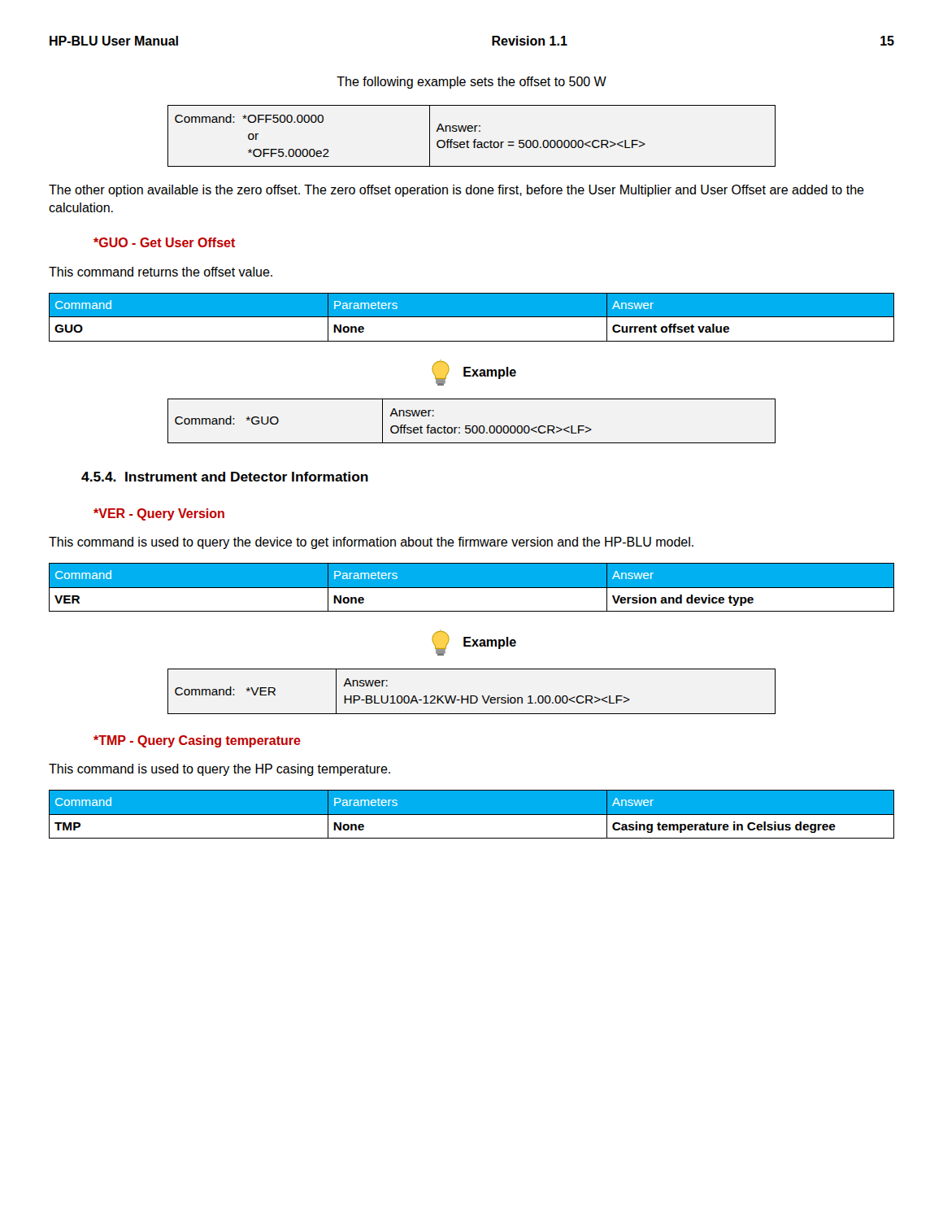HP-BLU User Manual Revision 1.1 15
The following example sets the offset to 500 W
| Command: *OFF500.0000 or *OFF5.0000e2 | Answer: Offset factor = 500.000000<CR><LF> |
The other option available is the zero offset. The zero offset operation is done first, before the User Multiplier and User Offset are added to the calculation.
*GUO - Get User Offset
This command returns the offset value.
| Command | Parameters | Answer |
| --- | --- | --- |
| GUO | None | Current offset value |
Example
| Command: *GUO | Answer: Offset factor: 500.000000<CR><LF> |
4.5.4. Instrument and Detector Information
*VER - Query Version
This command is used to query the device to get information about the firmware version and the HP-BLU model.
| Command | Parameters | Answer |
| --- | --- | --- |
| VER | None | Version and device type |
Example
| Command: *VER | Answer: HP-BLU100A-12KW-HD Version 1.00.00<CR><LF> |
*TMP - Query Casing temperature
This command is used to query the HP casing temperature.
| Command | Parameters | Answer |
| --- | --- | --- |
| TMP | None | Casing temperature in Celsius degree |